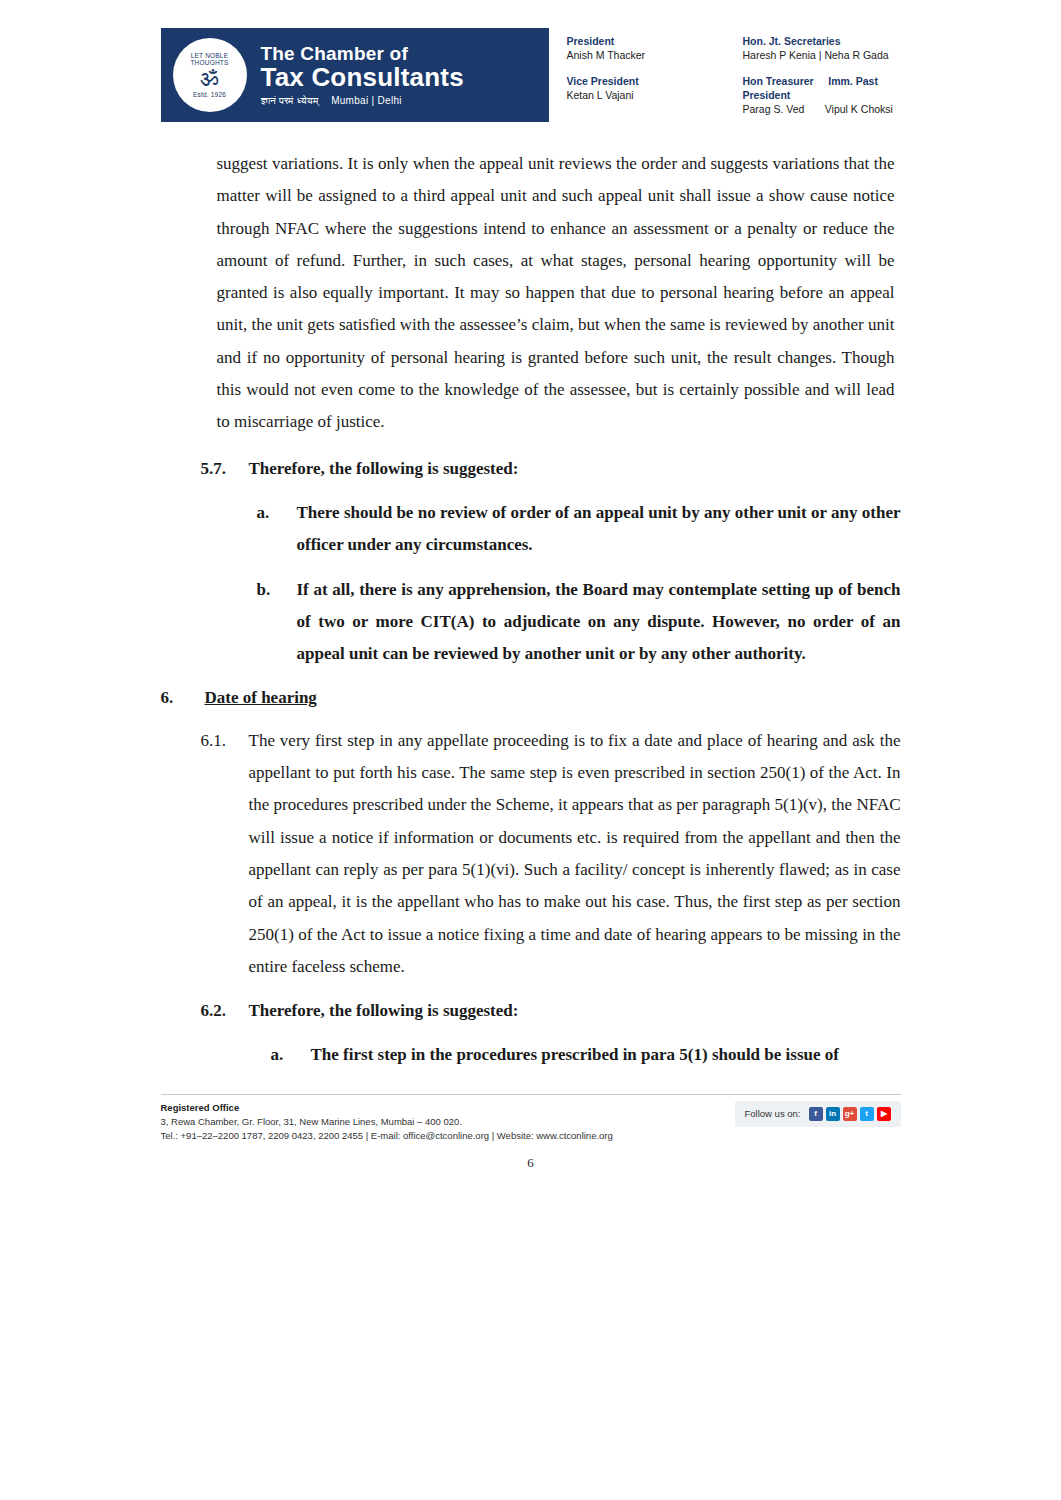LET NOBLE THOUGHTS
ॐ
Estd. 1926
The Chamber of
Tax Consultants
ज्ञानं परमं ध्येयम् Mumbai | Delhi
President
Anish M Thacker
Hon. Jt. Secretaries
Haresh P Kenia | Neha R Gada
Vice President
Ketan L Vajani
Hon Treasurer Imm. Past President
Parag S. Ved Vipul K Choksi
suggest variations. It is only when the appeal unit reviews the order and suggests variations that the matter will be assigned to a third appeal unit and such appeal unit shall issue a show cause notice through NFAC where the suggestions intend to enhance an assessment or a penalty or reduce the amount of refund. Further, in such cases, at what stages, personal hearing opportunity will be granted is also equally important. It may so happen that due to personal hearing before an appeal unit, the unit gets satisfied with the assessee’s claim, but when the same is reviewed by another unit and if no opportunity of personal hearing is granted before such unit, the result changes. Though this would not even come to the knowledge of the assessee, but is certainly possible and will lead to miscarriage of justice.
5.7.
Therefore, the following is suggested:
a.
There should be no review of order of an appeal unit by any other unit or any other officer under any circumstances.
b.
If at all, there is any apprehension, the Board may contemplate setting up of bench of two or more CIT(A) to adjudicate on any dispute. However, no order of an appeal unit can be reviewed by another unit or by any other authority.
6.
Date of hearing
6.1.
The very first step in any appellate proceeding is to fix a date and place of hearing and ask the appellant to put forth his case. The same step is even prescribed in section 250(1) of the Act. In the procedures prescribed under the Scheme, it appears that as per paragraph 5(1)(v), the NFAC will issue a notice if information or documents etc. is required from the appellant and then the appellant can reply as per para 5(1)(vi). Such a facility/ concept is inherently flawed; as in case of an appeal, it is the appellant who has to make out his case. Thus, the first step as per section 250(1) of the Act to issue a notice fixing a time and date of hearing appears to be missing in the entire faceless scheme.
6.2.
Therefore, the following is suggested:
a.
The first step in the procedures prescribed in para 5(1) should be issue of
Registered Office
3, Rewa Chamber, Gr. Floor, 31, New Marine Lines, Mumbai – 400 020.
Tel.: +91–22–2200 1787, 2209 0423, 2200 2455 | E-mail: office@ctconline.org | Website: www.ctconline.org
Follow us on: f in g+ t ▶
6